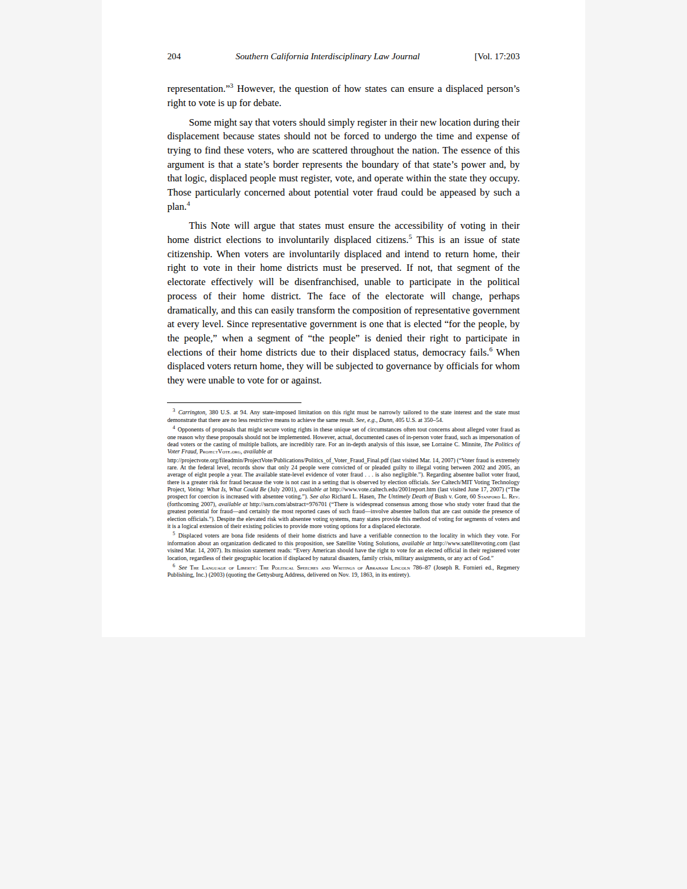204 Southern California Interdisciplinary Law Journal [Vol. 17:203
representation.”3 However, the question of how states can ensure a displaced person’s right to vote is up for debate.
Some might say that voters should simply register in their new location during their displacement because states should not be forced to undergo the time and expense of trying to find these voters, who are scattered throughout the nation. The essence of this argument is that a state’s border represents the boundary of that state’s power and, by that logic, displaced people must register, vote, and operate within the state they occupy. Those particularly concerned about potential voter fraud could be appeased by such a plan.4
This Note will argue that states must ensure the accessibility of voting in their home district elections to involuntarily displaced citizens.5 This is an issue of state citizenship. When voters are involuntarily displaced and intend to return home, their right to vote in their home districts must be preserved. If not, that segment of the electorate effectively will be disenfranchised, unable to participate in the political process of their home district. The face of the electorate will change, perhaps dramatically, and this can easily transform the composition of representative government at every level. Since representative government is one that is elected “for the people, by the people,” when a segment of “the people” is denied their right to participate in elections of their home districts due to their displaced status, democracy fails.6 When displaced voters return home, they will be subjected to governance by officials for whom they were unable to vote for or against.
3 Carrington, 380 U.S. at 94. Any state-imposed limitation on this right must be narrowly tailored to the state interest and the state must demonstrate that there are no less restrictive means to achieve the same result. See, e.g., Dunn, 405 U.S. at 350–54.
4 Opponents of proposals that might secure voting rights in these unique set of circumstances often tout concerns about alleged voter fraud as one reason why these proposals should not be implemented. However, actual, documented cases of in-person voter fraud, such as impersonation of dead voters or the casting of multiple ballots, are incredibly rare. For an in-depth analysis of this issue, see Lorraine C. Minnite, The Politics of Voter Fraud, ProjectVote.org, available at
http://projectvote.org/fileadmin/ProjectVote/Publications/Politics_of_Voter_Fraud_Final.pdf (last visited Mar. 14, 2007) (“Voter fraud is extremely rare. At the federal level, records show that only 24 people were convicted of or pleaded guilty to illegal voting between 2002 and 2005, an average of eight people a year. The available state-level evidence of voter fraud . . . is also negligible.”). Regarding absentee ballot voter fraud, there is a greater risk for fraud because the vote is not cast in a setting that is observed by election officials. See Caltech/MIT Voting Technology Project, Voting: What Is, What Could Be (July 2001), available at http://www.vote.caltech.edu/2001report.htm (last visited June 17, 2007) (“The prospect for coercion is increased with absentee voting.”). See also Richard L. Hasen, The Untimely Death of Bush v. Gore, 60 Stanford L. Rev. (forthcoming 2007), available at http://ssrn.com/abstract=976701 (“There is widespread consensus among those who study voter fraud that the greatest potential for fraud—and certainly the most reported cases of such fraud—involve absentee ballots that are cast outside the presence of election officials.”). Despite the elevated risk with absentee voting systems, many states provide this method of voting for segments of voters and it is a logical extension of their existing policies to provide more voting options for a displaced electorate.
5 Displaced voters are bona fide residents of their home districts and have a verifiable connection to the locality in which they vote. For information about an organization dedicated to this proposition, see Satellite Voting Solutions, available at http://www.satellitevoting.com (last visited Mar. 14, 2007). Its mission statement reads: “Every American should have the right to vote for an elected official in their registered voter location, regardless of their geographic location if displaced by natural disasters, family crisis, military assignments, or any act of God.”
6 See The Language of Liberty: The Political Speeches and Writings of Abraham Lincoln 786–87 (Joseph R. Fornieri ed., Regenery Publishing, Inc.) (2003) (quoting the Gettysburg Address, delivered on Nov. 19, 1863, in its entirety).